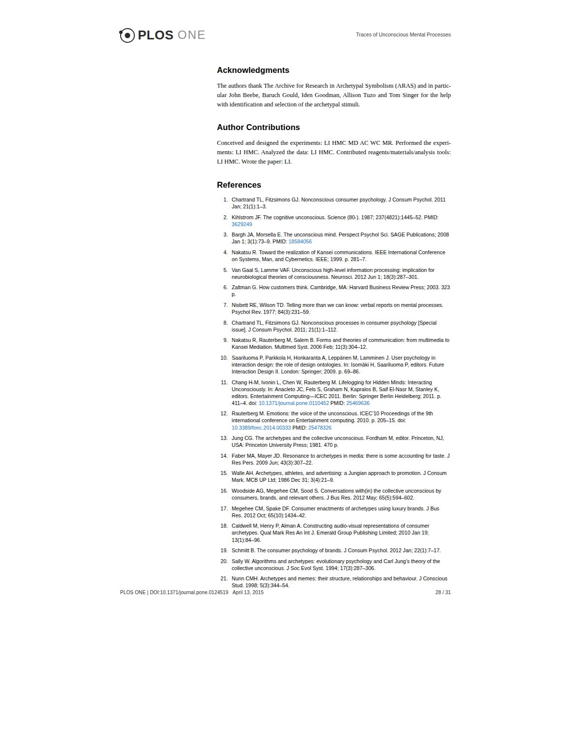PLOS ONE
Traces of Unconscious Mental Processes
Acknowledgments
The authors thank The Archive for Research in Archetypal Symbolism (ARAS) and in particular John Beebe, Baruch Gould, Iden Goodman, Allison Tuzo and Tom Singer for the help with identification and selection of the archetypal stimuli.
Author Contributions
Conceived and designed the experiments: LI HMC MD AC WC MR. Performed the experiments: LI HMC. Analyzed the data: LI HMC. Contributed reagents/materials/analysis tools: LI HMC. Wrote the paper: LI.
References
1. Chartrand TL, Fitzsimons GJ. Nonconscious consumer psychology. J Consum Psychol. 2011 Jan; 21(1):1–3.
2. Kihlstrom JF. The cognitive unconscious. Science (80-). 1987; 237(4821):1445–52. PMID: 3629249
3. Bargh JA, Morsella E. The unconscious mind. Perspect Psychol Sci. SAGE Publications; 2008 Jan 1; 3(1):73–9. PMID: 18584056
4. Nakatsu R. Toward the realization of Kansei communications. IEEE International Conference on Systems, Man, and Cybernetics. IEEE; 1999. p. 281–7.
5. Van Gaal S, Lamme VAF. Unconscious high-level information processing: implication for neurobiological theories of consciousness. Neurosci. 2012 Jun 1; 18(3):287–301.
6. Zaltman G. How customers think. Cambridge, MA: Harvard Business Review Press; 2003. 323 p.
7. Nisbett RE, Wilson TD. Telling more than we can know: verbal reports on mental processes. Psychol Rev. 1977; 84(3):231–59.
8. Chartrand TL, Fitzsimons GJ. Nonconscious processes in consumer psychology [Special issue]. J Consum Psychol. 2011; 21(1):1–112.
9. Nakatsu R, Rauterberg M, Salem B. Forms and theories of communication: from multimedia to Kansei Mediation. Multimed Syst. 2006 Feb; 11(3):304–12.
10. Saariluoma P, Parkkola H, Honkaranta A, Leppänen M, Lamminen J. User psychology in interaction design: the role of design ontologies. In: Isomäki H, Saariluoma P, editors. Future Interaction Design II. London: Springer; 2009. p. 69–86.
11. Chang H-M, Ivonin L, Chen W, Rauterberg M. Lifelogging for Hidden Minds: Interacting Unconsciously. In: Anacleto JC, Fels S, Graham N, Kapralos B, Saif El-Nasr M, Stanley K, editors. Entertainment Computing—ICEC 2011. Berlin: Springer Berlin Heidelberg; 2011. p. 411–4. doi: 10.1371/journal.pone.0110452 PMID: 25469636
12. Rauterberg M. Emotions: the voice of the unconscious. ICEC’10 Proceedings of the 9th international conference on Entertainment computing. 2010. p. 205–15. doi: 10.3389/fonc.2014.00333 PMID: 25478326
13. Jung CG. The archetypes and the collective unconscious. Fordham M, editor. Princeton, NJ, USA: Princeton University Press; 1981. 470 p.
14. Faber MA, Mayer JD. Resonance to archetypes in media: there is some accounting for taste. J Res Pers. 2009 Jun; 43(3):307–22.
15. Walle AH. Archetypes, athletes, and advertising: a Jungian approach to promotion. J Consum Mark. MCB UP Ltd; 1986 Dec 31; 3(4):21–9.
16. Woodside AG, Megehee CM, Sood S. Conversations with(in) the collective unconscious by consumers, brands, and relevant others. J Bus Res. 2012 May; 65(5):594–602.
17. Megehee CM, Spake DF. Consumer enactments of archetypes using luxury brands. J Bus Res. 2012 Oct; 65(10):1434–42.
18. Caldwell M, Henry P, Alman A. Constructing audio-visual representations of consumer archetypes. Qual Mark Res An Int J. Emerald Group Publishing Limited; 2010 Jan 19; 13(1):84–96.
19. Schmitt B. The consumer psychology of brands. J Consum Psychol. 2012 Jan; 22(1):7–17.
20. Sally W. Algorithms and archetypes: evolutionary psychology and Carl Jung’s theory of the collective unconscious. J Soc Evol Syst. 1994; 17(3):287–306.
21. Nunn CMH. Archetypes and memes: their structure, relationships and behaviour. J Conscious Stud. 1998; 5(3):344–54.
PLOS ONE | DOI:10.1371/journal.pone.0124519 April 13, 2015
28 / 31